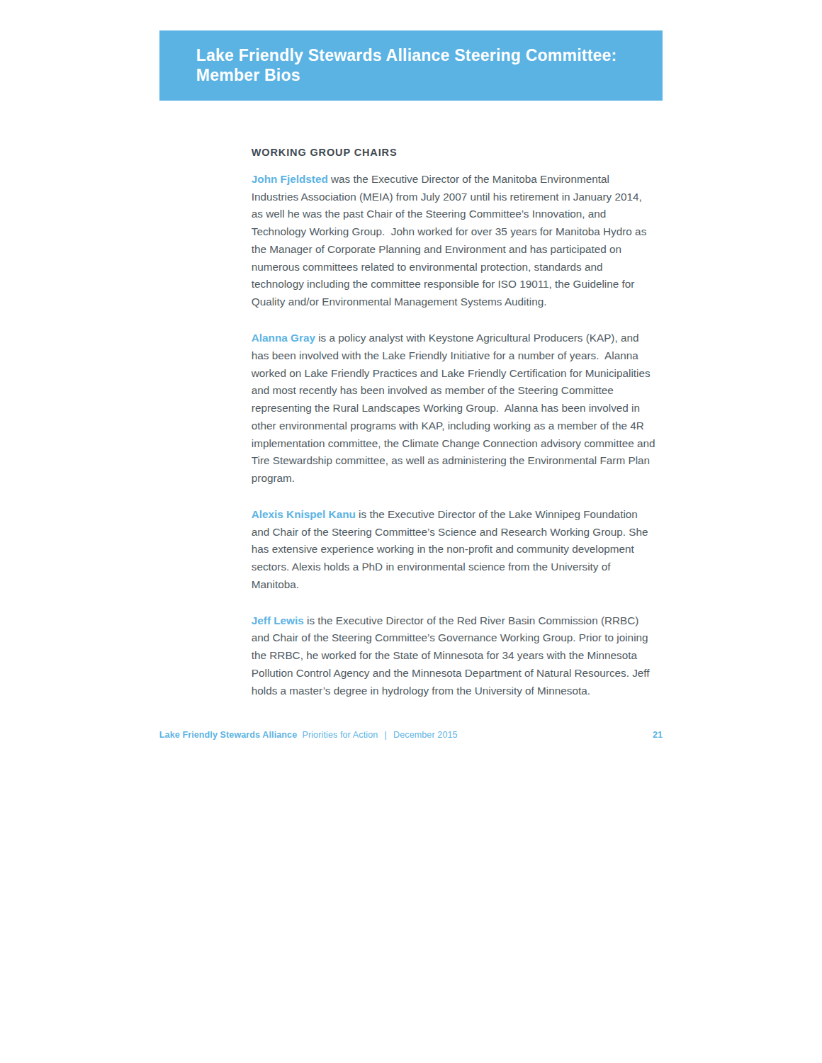Lake Friendly Stewards Alliance Steering Committee: Member Bios
Working Group Chairs
John Fjeldsted was the Executive Director of the Manitoba Environmental Industries Association (MEIA) from July 2007 until his retirement in January 2014, as well he was the past Chair of the Steering Committee’s Innovation, and Technology Working Group. John worked for over 35 years for Manitoba Hydro as the Manager of Corporate Planning and Environment and has participated on numerous committees related to environmental protection, standards and technology including the committee responsible for ISO 19011, the Guideline for Quality and/or Environmental Management Systems Auditing.
Alanna Gray is a policy analyst with Keystone Agricultural Producers (KAP), and has been involved with the Lake Friendly Initiative for a number of years. Alanna worked on Lake Friendly Practices and Lake Friendly Certification for Municipalities and most recently has been involved as member of the Steering Committee representing the Rural Landscapes Working Group. Alanna has been involved in other environmental programs with KAP, including working as a member of the 4R implementation committee, the Climate Change Connection advisory committee and Tire Stewardship committee, as well as administering the Environmental Farm Plan program.
Alexis Knispel Kanu is the Executive Director of the Lake Winnipeg Foundation and Chair of the Steering Committee’s Science and Research Working Group. She has extensive experience working in the non-profit and community development sectors. Alexis holds a PhD in environmental science from the University of Manitoba.
Jeff Lewis is the Executive Director of the Red River Basin Commission (RRBC) and Chair of the Steering Committee’s Governance Working Group. Prior to joining the RRBC, he worked for the State of Minnesota for 34 years with the Minnesota Pollution Control Agency and the Minnesota Department of Natural Resources. Jeff holds a master’s degree in hydrology from the University of Minnesota.
Lake Friendly Stewards Alliance Priorities for Action | December 2015
21